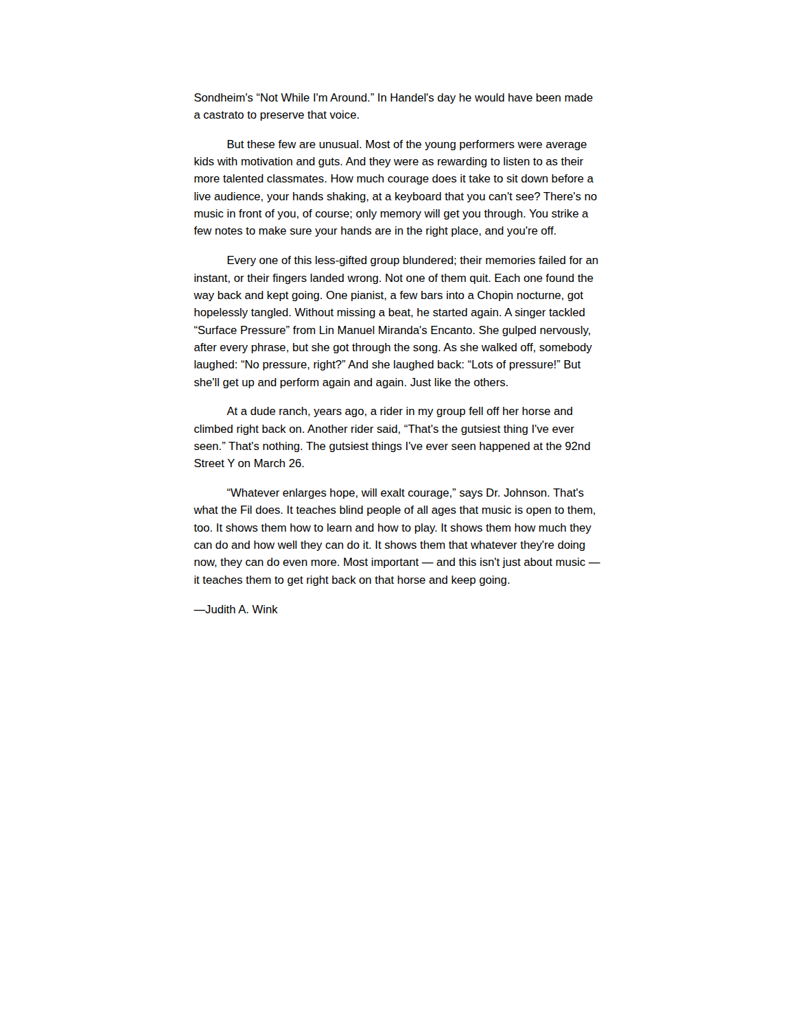Sondheim's “Not While I'm Around.” In Handel's day he would have been made a castrato to preserve that voice.
But these few are unusual. Most of the young performers were average kids with motivation and guts. And they were as rewarding to listen to as their more talented classmates. How much courage does it take to sit down before a live audience, your hands shaking, at a keyboard that you can't see? There's no music in front of you, of course; only memory will get you through. You strike a few notes to make sure your hands are in the right place, and you're off.
Every one of this less-gifted group blundered; their memories failed for an instant, or their fingers landed wrong. Not one of them quit. Each one found the way back and kept going. One pianist, a few bars into a Chopin nocturne, got hopelessly tangled. Without missing a beat, he started again. A singer tackled “Surface Pressure” from Lin Manuel Miranda's Encanto. She gulped nervously, after every phrase, but she got through the song. As she walked off, somebody laughed: “No pressure, right?” And she laughed back: “Lots of pressure!” But she'll get up and perform again and again. Just like the others.
At a dude ranch, years ago, a rider in my group fell off her horse and climbed right back on. Another rider said, “That's the gutsiest thing I've ever seen.” That's nothing. The gutsiest things I've ever seen happened at the 92nd Street Y on March 26.
“Whatever enlarges hope, will exalt courage,” says Dr. Johnson. That's what the Fil does. It teaches blind people of all ages that music is open to them, too. It shows them how to learn and how to play. It shows them how much they can do and how well they can do it. It shows them that whatever they're doing now, they can do even more. Most important — and this isn't just about music — it teaches them to get right back on that horse and keep going.
—Judith A. Wink